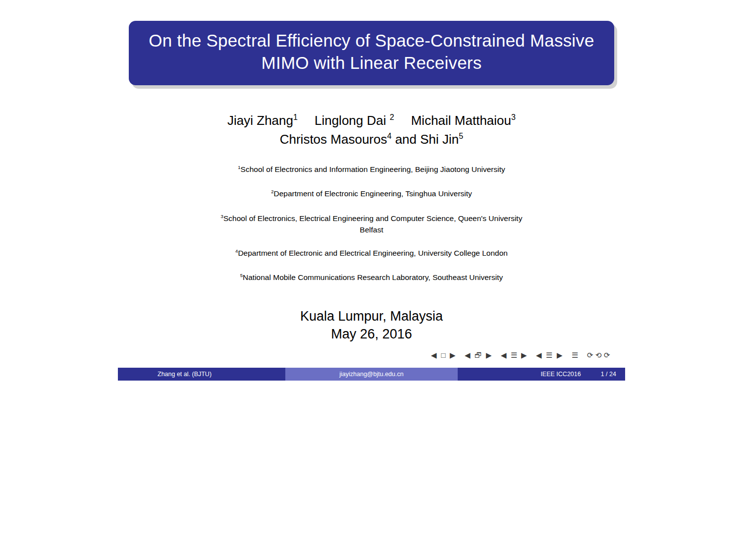On the Spectral Efficiency of Space-Constrained Massive
MIMO with Linear Receivers
Jiayi Zhang1 Linglong Dai 2 Michail Matthaiou3
Christos Masouros4 and Shi Jin5
1School of Electronics and Information Engineering, Beijing Jiaotong University
2Department of Electronic Engineering, Tsinghua University
3School of Electronics, Electrical Engineering and Computer Science, Queen's University
Belfast
4Department of Electronic and Electrical Engineering, University College London
5National Mobile Communications Research Laboratory, Southeast University
Kuala Lumpur, Malaysia
May 26, 2016
◀ □ ▶ ◀ 🗗 ▶ ◀ ☰ ▶ ◀ ☰ ▶ ☰ ⟳ ⟲ ⟳
Zhang et al. (BJTU)
jiayizhang@bjtu.edu.cn
IEEE ICC20161 / 24